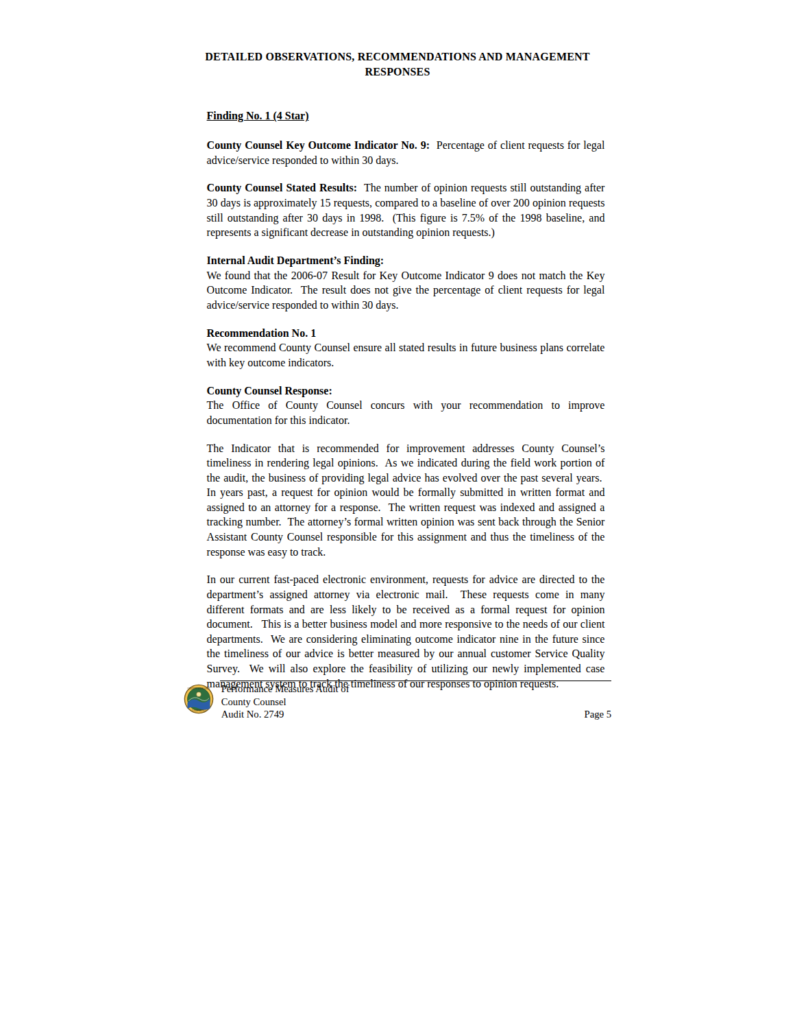DETAILED OBSERVATIONS, RECOMMENDATIONS AND MANAGEMENT RESPONSES
Finding No. 1 (4 Star)
County Counsel Key Outcome Indicator No. 9: Percentage of client requests for legal advice/service responded to within 30 days.
County Counsel Stated Results: The number of opinion requests still outstanding after 30 days is approximately 15 requests, compared to a baseline of over 200 opinion requests still outstanding after 30 days in 1998. (This figure is 7.5% of the 1998 baseline, and represents a significant decrease in outstanding opinion requests.)
Internal Audit Department’s Finding:
We found that the 2006-07 Result for Key Outcome Indicator 9 does not match the Key Outcome Indicator. The result does not give the percentage of client requests for legal advice/service responded to within 30 days.
Recommendation No. 1
We recommend County Counsel ensure all stated results in future business plans correlate with key outcome indicators.
County Counsel Response:
The Office of County Counsel concurs with your recommendation to improve documentation for this indicator.
The Indicator that is recommended for improvement addresses County Counsel’s timeliness in rendering legal opinions. As we indicated during the field work portion of the audit, the business of providing legal advice has evolved over the past several years. In years past, a request for opinion would be formally submitted in written format and assigned to an attorney for a response. The written request was indexed and assigned a tracking number. The attorney’s formal written opinion was sent back through the Senior Assistant County Counsel responsible for this assignment and thus the timeliness of the response was easy to track.
In our current fast-paced electronic environment, requests for advice are directed to the department’s assigned attorney via electronic mail. These requests come in many different formats and are less likely to be received as a formal request for opinion document. This is a better business model and more responsive to the needs of our client departments. We are considering eliminating outcome indicator nine in the future since the timeliness of our advice is better measured by our annual customer Service Quality Survey. We will also explore the feasibility of utilizing our newly implemented case management system to track the timeliness of our responses to opinion requests.
COUNTY of ORANGE CALIFORNIA
Performance Measures Audit of
County Counsel
Audit No. 2749Page 5